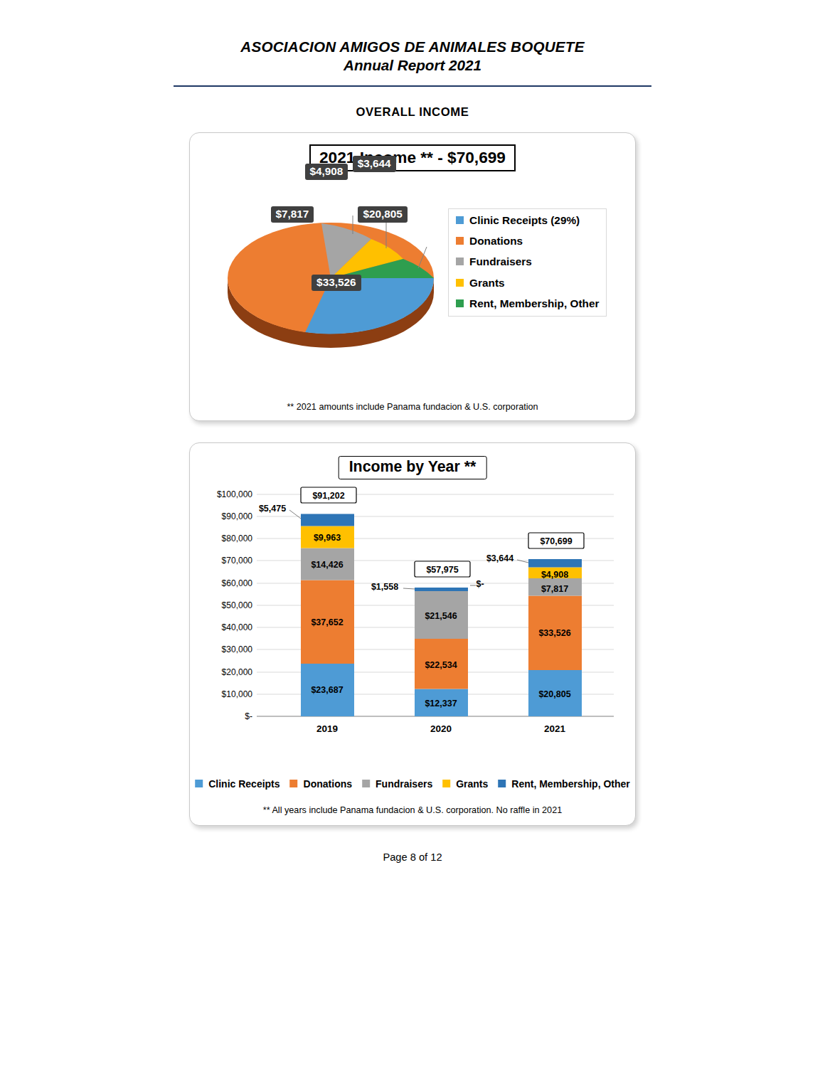ASOCIACION AMIGOS DE ANIMALES BOQUETE
Annual Report 2021
OVERALL INCOME
2021 Income ** - $70,699
$4,908
$3,644
$7,817
$20,805
$33,526
Clinic Receipts (29%)
Donations
Fundraisers
Grants
Rent, Membership, Other
** 2021 amounts include Panama fundacion & U.S. corporation
Income by Year **
$100,000 $90,000 $80,000 $70,000 $60,000 $50,000 $40,000 $30,000 $20,000 $10,000 $- $23,687 $37,652 $14,426 $9,963 $91,202 $5,475 $12,337 $22,534 $21,546 $57,975 $- $1,558 $20,805 $33,526 $7,817 $4,908 $70,699 $3,644 2019 2020 2021
Clinic Receipts Donations Fundraisers Grants Rent, Membership, Other
** All years include Panama fundacion & U.S. corporation. No raffle in 2021
Page 8 of 12